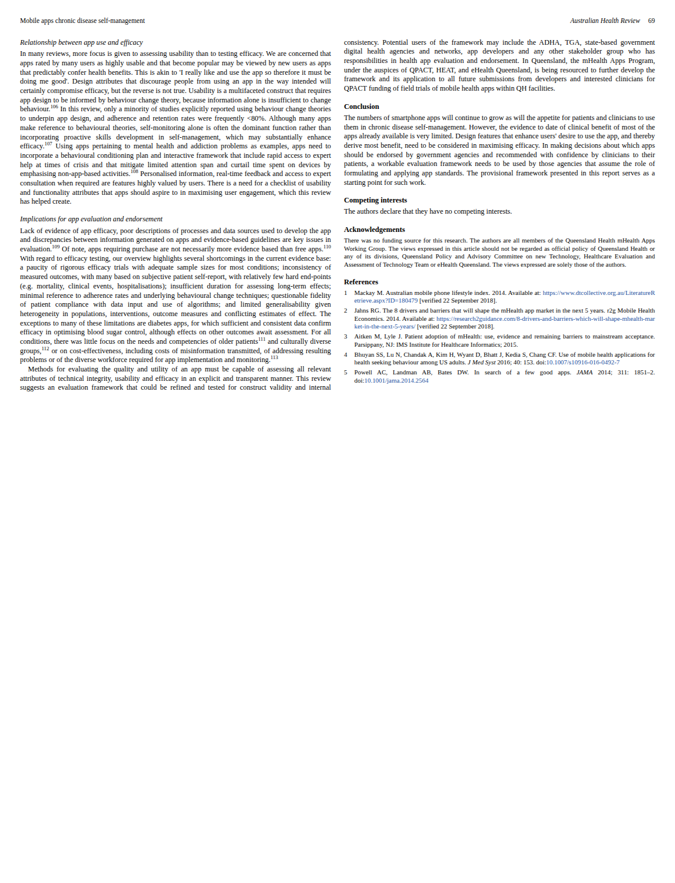Mobile apps chronic disease self-management Australian Health Review 69
Relationship between app use and efficacy
In many reviews, more focus is given to assessing usability than to testing efficacy. We are concerned that apps rated by many users as highly usable and that become popular may be viewed by new users as apps that predictably confer health benefits. This is akin to 'I really like and use the app so therefore it must be doing me good'. Design attributes that discourage people from using an app in the way intended will certainly compromise efficacy, but the reverse is not true. Usability is a multifaceted construct that requires app design to be informed by behaviour change theory, because information alone is insufficient to change behaviour.106 In this review, only a minority of studies explicitly reported using behaviour change theories to underpin app design, and adherence and retention rates were frequently <80%. Although many apps make reference to behavioural theories, self-monitoring alone is often the dominant function rather than incorporating proactive skills development in self-management, which may substantially enhance efficacy.107 Using apps pertaining to mental health and addiction problems as examples, apps need to incorporate a behavioural conditioning plan and interactive framework that include rapid access to expert help at times of crisis and that mitigate limited attention span and curtail time spent on devices by emphasising non-app-based activities.108 Personalised information, real-time feedback and access to expert consultation when required are features highly valued by users. There is a need for a checklist of usability and functionality attributes that apps should aspire to in maximising user engagement, which this review has helped create.
Implications for app evaluation and endorsement
Lack of evidence of app efficacy, poor descriptions of processes and data sources used to develop the app and discrepancies between information generated on apps and evidence-based guidelines are key issues in evaluation.109 Of note, apps requiring purchase are not necessarily more evidence based than free apps.110 With regard to efficacy testing, our overview highlights several shortcomings in the current evidence base: a paucity of rigorous efficacy trials with adequate sample sizes for most conditions; inconsistency of measured outcomes, with many based on subjective patient self-report, with relatively few hard end-points (e.g. mortality, clinical events, hospitalisations); insufficient duration for assessing long-term effects; minimal reference to adherence rates and underlying behavioural change techniques; questionable fidelity of patient compliance with data input and use of algorithms; and limited generalisability given heterogeneity in populations, interventions, outcome measures and conflicting estimates of effect. The exceptions to many of these limitations are diabetes apps, for which sufficient and consistent data confirm efficacy in optimising blood sugar control, although effects on other outcomes await assessment. For all conditions, there was little focus on the needs and competencies of older patients111 and culturally diverse groups,112 or on cost-effectiveness, including costs of misinformation transmitted, of addressing resulting problems or of the diverse workforce required for app implementation and monitoring.113
Methods for evaluating the quality and utility of an app must be capable of assessing all relevant attributes of technical integrity, usability and efficacy in an explicit and transparent manner. This review suggests an evaluation framework that could be refined and tested for construct validity and internal consistency. Potential users of the framework may include the ADHA, TGA, state-based government digital health agencies and networks, app developers and any other stakeholder group who has responsibilities in health app evaluation and endorsement. In Queensland, the mHealth Apps Program, under the auspices of QPACT, HEAT, and eHealth Queensland, is being resourced to further develop the framework and its application to all future submissions from developers and interested clinicians for QPACT funding of field trials of mobile health apps within QH facilities.
Conclusion
The numbers of smartphone apps will continue to grow as will the appetite for patients and clinicians to use them in chronic disease self-management. However, the evidence to date of clinical benefit of most of the apps already available is very limited. Design features that enhance users' desire to use the app, and thereby derive most benefit, need to be considered in maximising efficacy. In making decisions about which apps should be endorsed by government agencies and recommended with confidence by clinicians to their patients, a workable evaluation framework needs to be used by those agencies that assume the role of formulating and applying app standards. The provisional framework presented in this report serves as a starting point for such work.
Competing interests
The authors declare that they have no competing interests.
Acknowledgements
There was no funding source for this research. The authors are all members of the Queensland Health mHealth Apps Working Group. The views expressed in this article should not be regarded as official policy of Queensland Health or any of its divisions, Queensland Policy and Advisory Committee on new Technology, Healthcare Evaluation and Assessment of Technology Team or eHealth Queensland. The views expressed are solely those of the authors.
References
1 Mackay M. Australian mobile phone lifestyle index. 2014. Available at: https://www.dtcollective.org.au/LiteratureRetrieve.aspx?ID=180479 [verified 22 September 2018].
2 Jahns RG. The 8 drivers and barriers that will shape the mHealth app market in the next 5 years. r2g Mobile Health Economics. 2014. Available at: https://research2guidance.com/8-drivers-and-barriers-which-will-shape-mhealth-market-in-the-next-5-years/ [verified 22 September 2018].
3 Aitken M, Lyle J. Patient adoption of mHealth: use, evidence and remaining barriers to mainstream acceptance. Parsippany, NJ: IMS Institute for Healthcare Informatics; 2015.
4 Bhuyan SS, Lu N, Chandak A, Kim H, Wyant D, Bhatt J, Kedia S, Chang CF. Use of mobile health applications for health seeking behaviour among US adults. J Med Syst 2016; 40: 153. doi:10.1007/s10916-016-0492-7
5 Powell AC, Landman AB, Bates DW. In search of a few good apps. JAMA 2014; 311: 1851–2. doi:10.1001/jama.2014.2564